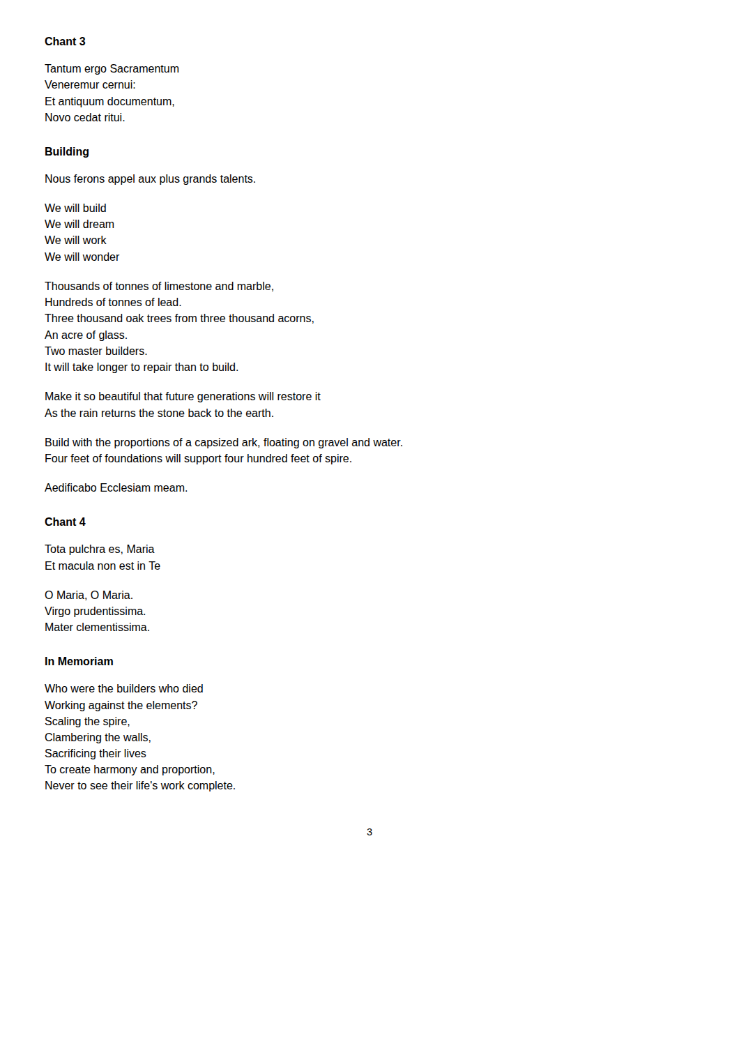Chant 3
Tantum ergo Sacramentum
Veneremur cernui:
Et antiquum documentum,
Novo cedat ritui.
Building
Nous ferons appel aux plus grands talents.
We will build
We will dream
We will work
We will wonder
Thousands of tonnes of limestone and marble,
Hundreds of tonnes of lead.
Three thousand oak trees from three thousand acorns,
An acre of glass.
Two master builders.
It will take longer to repair than to build.
Make it so beautiful that future generations will restore it
As the rain returns the stone back to the earth.
Build with the proportions of a capsized ark, floating on gravel and water.
Four feet of foundations will support four hundred feet of spire.
Aedificabo Ecclesiam meam.
Chant 4
Tota pulchra es, Maria
Et macula non est in Te
O Maria, O Maria.
Virgo prudentissima.
Mater clementissima.
In Memoriam
Who were the builders who died
Working against the elements?
Scaling the spire,
Clambering the walls,
Sacrificing their lives
To create harmony and proportion,
Never to see their life's work complete.
3